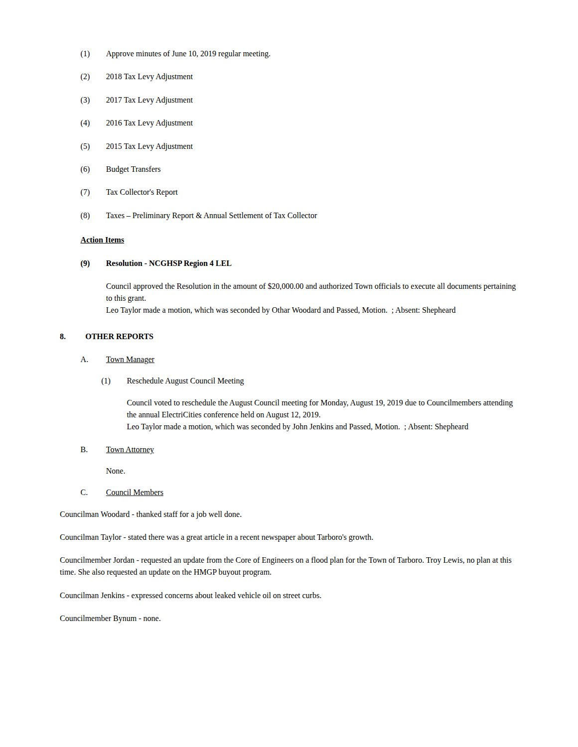(1)
Approve minutes of June 10, 2019 regular meeting.
(2)
2018 Tax Levy Adjustment
(3)
2017 Tax Levy Adjustment
(4)
2016 Tax Levy Adjustment
(5)
2015 Tax Levy Adjustment
(6)
Budget Transfers
(7)
Tax Collector's Report
(8)
Taxes – Preliminary Report & Annual Settlement of Tax Collector
Action Items
(9)
Resolution - NCGHSP Region 4 LEL
Council approved the Resolution in the amount of $20,000.00 and authorized Town officials to execute all documents pertaining to this grant.
Leo Taylor made a motion, which was seconded by Othar Woodard and Passed, Motion. ; Absent: Shepheard
8.
OTHER REPORTS
A.
Town Manager
(1)
Reschedule August Council Meeting
Council voted to reschedule the August Council meeting for Monday, August 19, 2019 due to Councilmembers attending the annual ElectriCities conference held on August 12, 2019.
Leo Taylor made a motion, which was seconded by John Jenkins and Passed, Motion. ; Absent: Shepheard
B.
Town Attorney
None.
C.
Council Members
Councilman Woodard - thanked staff for a job well done.
Councilman Taylor - stated there was a great article in a recent newspaper about Tarboro's growth.
Councilmember Jordan - requested an update from the Core of Engineers on a flood plan for the Town of Tarboro. Troy Lewis, no plan at this time. She also requested an update on the HMGP buyout program.
Councilman Jenkins - expressed concerns about leaked vehicle oil on street curbs.
Councilmember Bynum - none.